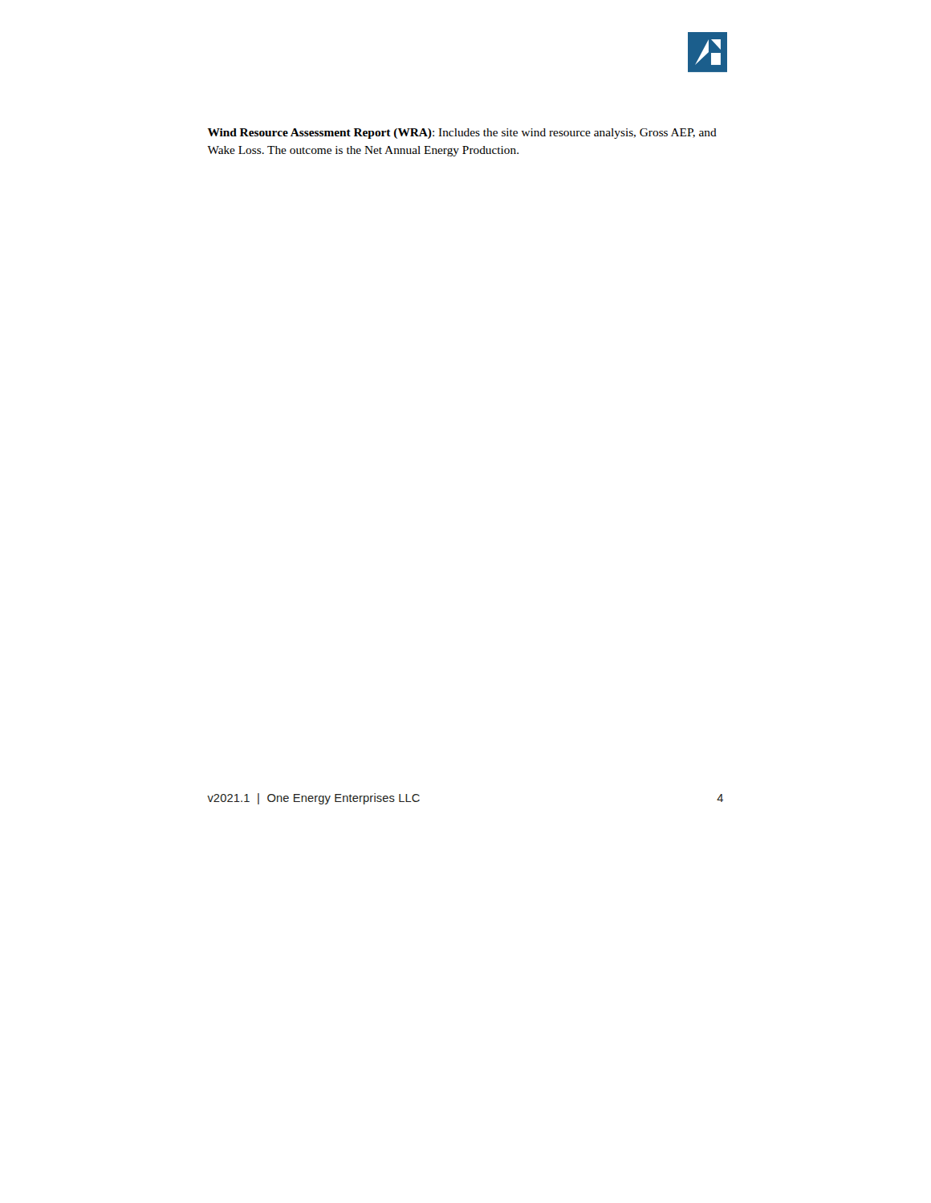Wind Resource Assessment Report (WRA): Includes the site wind resource analysis, Gross AEP, and Wake Loss. The outcome is the Net Annual Energy Production.
v2021.1 | One Energy Enterprises LLC 4